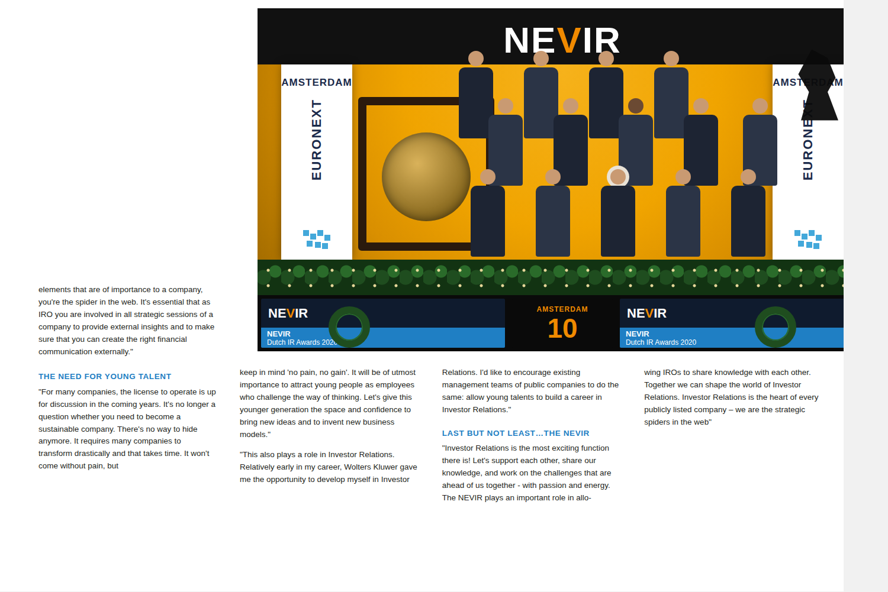NEVIR
AMSTERDAM
EURONEXT
AMSTERDAM
EURONEXT
NEVIR
NEVIRDutch IR Awards 2020
AMSTERDAM
10
NEVIR
NEVIRDutch IR Awards 2020
elements that are of importance to a company, you're the spider in the web. It's essential that as IRO you are involved in all strategic sessions of a company to provide external insights and to make sure that you can create the right financial communication externally."
The need for young talent
"For many companies, the license to operate is up for discussion in the coming years. It's no longer a question whether you need to become a sustainable company. There's no way to hide anymore. It requires many companies to transform drastically and that takes time. It won't come without pain, but
keep in mind 'no pain, no gain'. It will be of utmost importance to attract young people as employees who challenge the way of thinking. Let's give this younger generation the space and confidence to bring new ideas and to invent new business models."
"This also plays a role in Investor Relations. Relatively early in my career, Wolters Kluwer gave me the opportunity to develop myself in Investor
Relations. I'd like to encourage existing management teams of public companies to do the same: allow young talents to build a career in Investor Relations."
Last but not least…the NEVIR
"Investor Relations is the most exciting function there is! Let's support each other, share our knowledge, and work on the challenges that are ahead of us together - with passion and energy. The NEVIR plays an important role in allo-
wing IROs to share knowledge with each other. Together we can shape the world of Investor Relations. Investor Relations is the heart of every publicly listed company – we are the strategic spiders in the web"